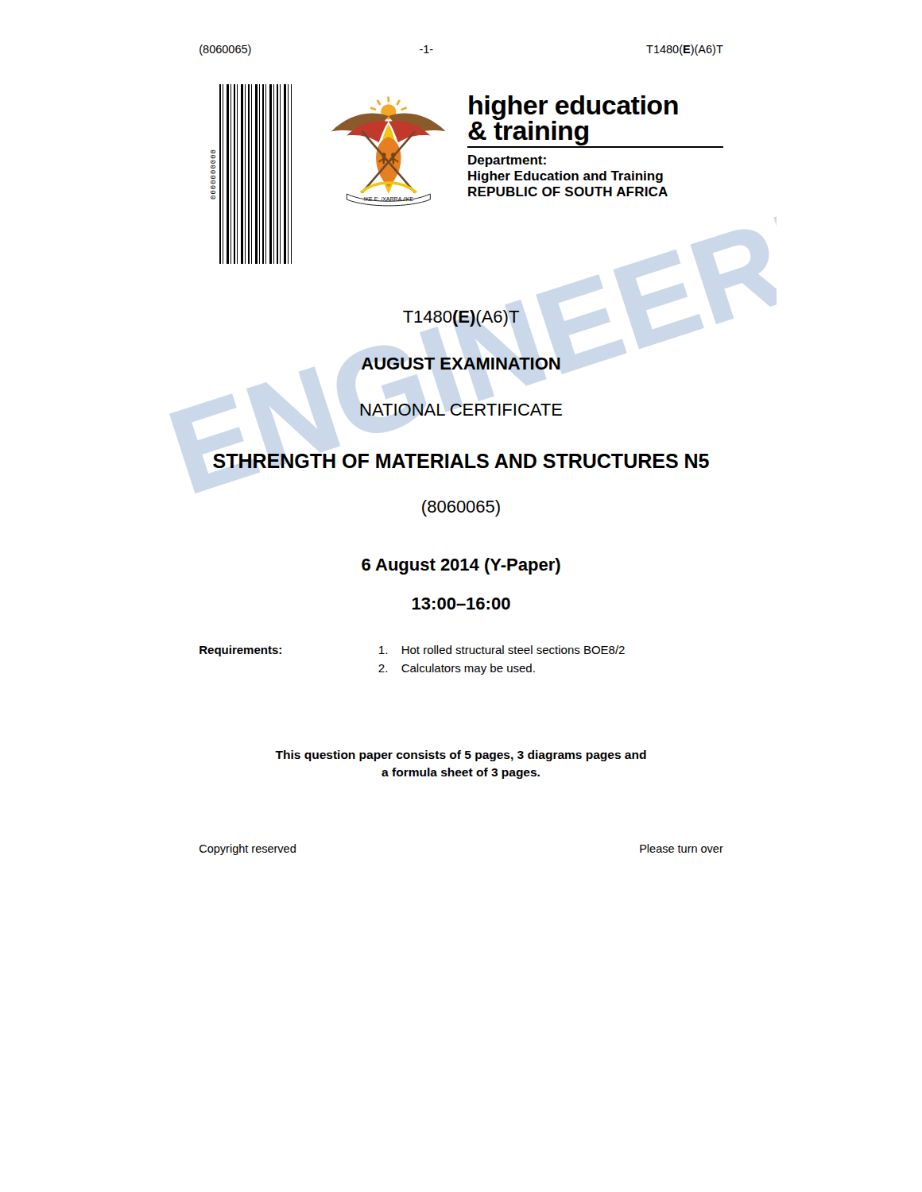(8060065)
-1-
T1480(E)(A6)T
0000000000
!KE E: /XARRA //KE
higher education
& training
Department:
Higher Education and Training
REPUBLIC OF SOUTH AFRICA
ENGINEERING
T1480(E)(A6)T
AUGUST EXAMINATION
NATIONAL CERTIFICATE
STHRENGTH OF MATERIALS AND STRUCTURES N5
(8060065)
6 August 2014 (Y-Paper)
13:00–16:00
Requirements:
1. Hot rolled structural steel sections BOE8/2
2. Calculators may be used.
This question paper consists of 5 pages, 3 diagrams pages and
a formula sheet of 3 pages.
Copyright reserved
Please turn over